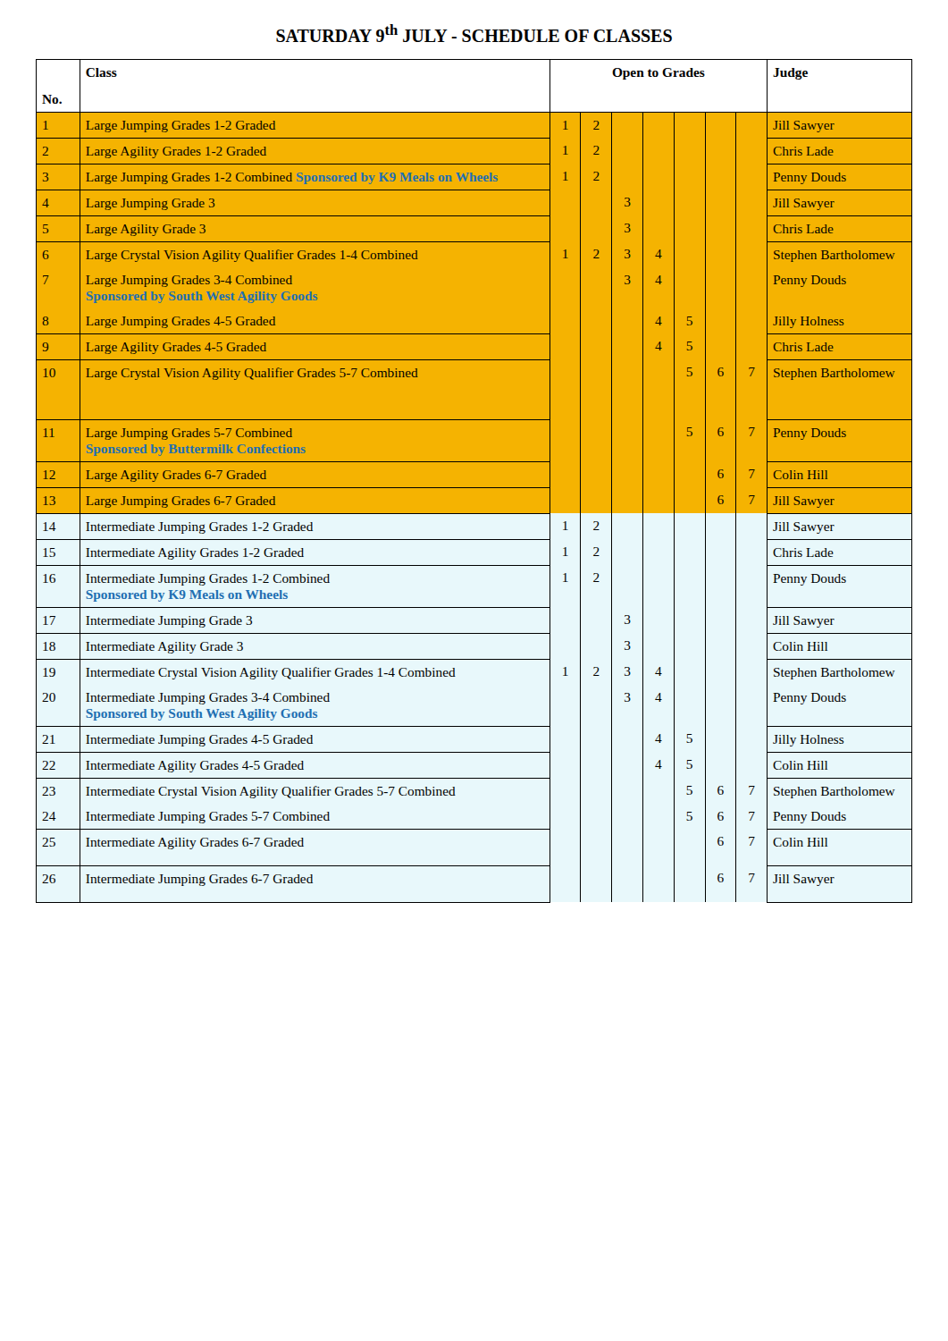SATURDAY 9th JULY - SCHEDULE OF CLASSES
| No. | Class | Open to Grades | Judge |
| --- | --- | --- | --- |
| 1 | Large Jumping Grades 1-2 Graded | 1 | 2 | | | | | | Jill Sawyer |
| 2 | Large Agility Grades 1-2 Graded | 1 | 2 | | | | | | Chris Lade |
| 3 | Large Jumping Grades 1-2 Combined Sponsored by K9 Meals on Wheels | 1 | 2 | | | | | | Penny Douds |
| 4 | Large Jumping Grade 3 | | | 3 | | | | | Jill Sawyer |
| 5 | Large Agility Grade 3 | | | 3 | | | | | Chris Lade |
| 6 | Large Crystal Vision Agility Qualifier Grades 1-4 Combined | 1 | 2 | 3 | 4 | | | | Stephen Bartholomew |
| 7 | Large Jumping Grades 3-4 Combined Sponsored by South West Agility Goods | | | 3 | 4 | | | | Penny Douds |
| 8 | Large Jumping Grades 4-5 Graded | | | | 4 | 5 | | | Jilly Holness |
| 9 | Large Agility Grades 4-5 Graded | | | | 4 | 5 | | | Chris Lade |
| 10 | Large Crystal Vision Agility Qualifier Grades 5-7 Combined | | | | | 5 | 6 | 7 | Stephen Bartholomew |
| 11 | Large Jumping Grades 5-7 Combined Sponsored by Buttermilk Confections | | | | | 5 | 6 | 7 | Penny Douds |
| 12 | Large Agility Grades 6-7 Graded | | | | | | 6 | 7 | Colin Hill |
| 13 | Large Jumping Grades 6-7 Graded | | | | | | 6 | 7 | Jill Sawyer |
| 14 | Intermediate Jumping Grades 1-2 Graded | 1 | 2 | | | | | | Jill Sawyer |
| 15 | Intermediate Agility Grades 1-2 Graded | 1 | 2 | | | | | | Chris Lade |
| 16 | Intermediate Jumping Grades 1-2 Combined Sponsored by K9 Meals on Wheels | 1 | 2 | | | | | | Penny Douds |
| 17 | Intermediate Jumping Grade 3 | | | 3 | | | | | Jill Sawyer |
| 18 | Intermediate Agility Grade 3 | | | 3 | | | | | Colin Hill |
| 19 | Intermediate Crystal Vision Agility Qualifier Grades 1-4 Combined | 1 | 2 | 3 | 4 | | | | Stephen Bartholomew |
| 20 | Intermediate Jumping Grades 3-4 Combined Sponsored by South West Agility Goods | | | 3 | 4 | | | | Penny Douds |
| 21 | Intermediate Jumping Grades 4-5 Graded | | | | 4 | 5 | | | Jilly Holness |
| 22 | Intermediate Agility Grades 4-5 Graded | | | | 4 | 5 | | | Colin Hill |
| 23 | Intermediate Crystal Vision Agility Qualifier Grades 5-7 Combined | | | | | 5 | 6 | 7 | Stephen Bartholomew |
| 24 | Intermediate Jumping Grades 5-7 Combined | | | | | 5 | 6 | 7 | Penny Douds |
| 25 | Intermediate Agility Grades 6-7 Graded | | | | | | 6 | 7 | Colin Hill |
| 26 | Intermediate Jumping Grades 6-7 Graded | | | | | | 6 | 7 | Jill Sawyer |